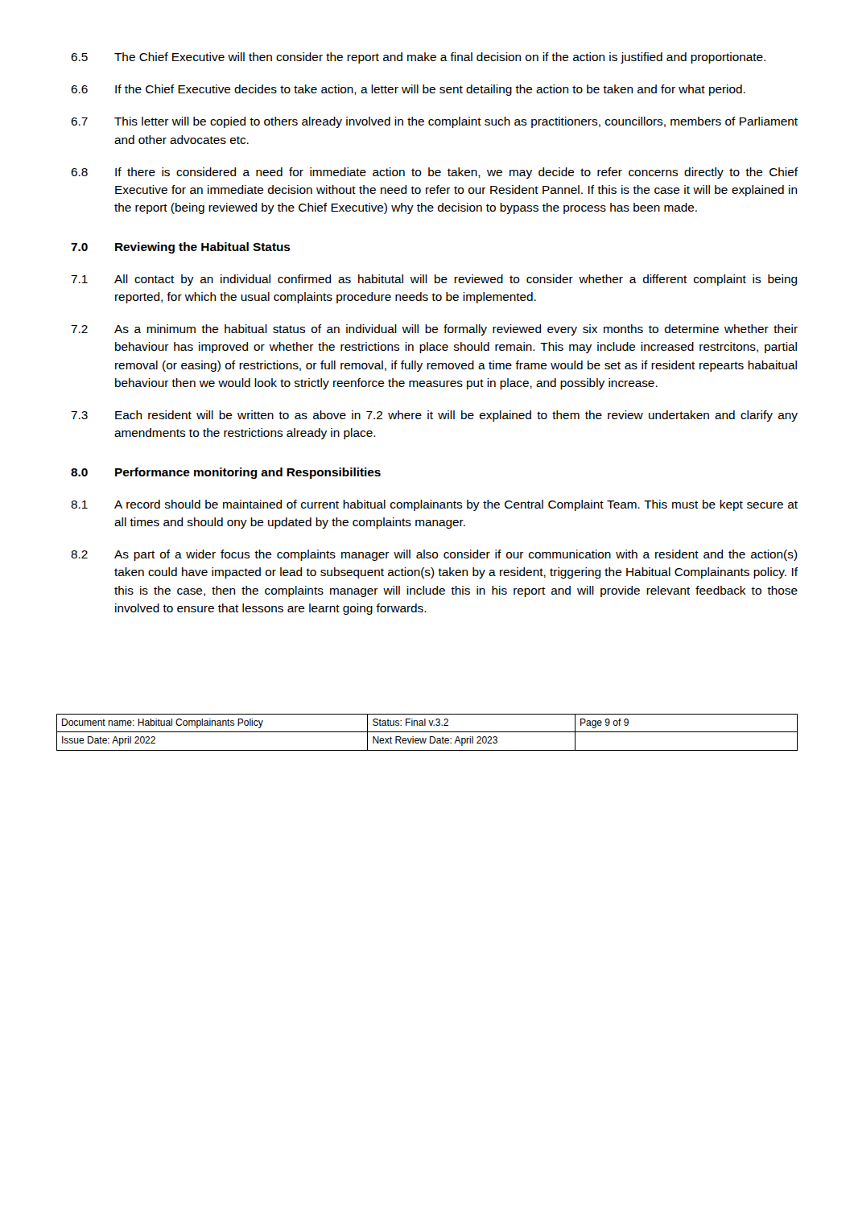6.5
The Chief Executive will then consider the report and make a final decision on if the action is justified and proportionate.
6.6
If the Chief Executive decides to take action, a letter will be sent detailing the action to be taken and for what period.
6.7
This letter will be copied to others already involved in the complaint such as practitioners, councillors, members of Parliament and other advocates etc.
6.8
If there is considered a need for immediate action to be taken, we may decide to refer concerns directly to the Chief Executive for an immediate decision without the need to refer to our Resident Pannel. If this is the case it will be explained in the report (being reviewed by the Chief Executive) why the decision to bypass the process has been made.
7.0 Reviewing the Habitual Status
7.1
All contact by an individual confirmed as habitutal will be reviewed to consider whether a different complaint is being reported, for which the usual complaints procedure needs to be implemented.
7.2
As a minimum the habitual status of an individual will be formally reviewed every six months to determine whether their behaviour has improved or whether the restrictions in place should remain. This may include increased restrcitons, partial removal (or easing) of restrictions, or full removal, if fully removed a time frame would be set as if resident repearts habaitual behaviour then we would look to strictly reenforce the measures put in place, and possibly increase.
7.3
Each resident will be written to as above in 7.2 where it will be explained to them the review undertaken and clarify any amendments to the restrictions already in place.
8.0 Performance monitoring and Responsibilities
8.1
A record should be maintained of current habitual complainants by the Central Complaint Team. This must be kept secure at all times and should ony be updated by the complaints manager.
8.2
As part of a wider focus the complaints manager will also consider if our communication with a resident and the action(s) taken could have impacted or lead to subsequent action(s) taken by a resident, triggering the Habitual Complainants policy. If this is the case, then the complaints manager will include this in his report and will provide relevant feedback to those involved to ensure that lessons are learnt going forwards.
| Document name: Habitual Complainants Policy | Status: Final v.3.2 | Page 9 of 9 |
| Issue Date: April 2022 | Next Review Date: April 2023 | |